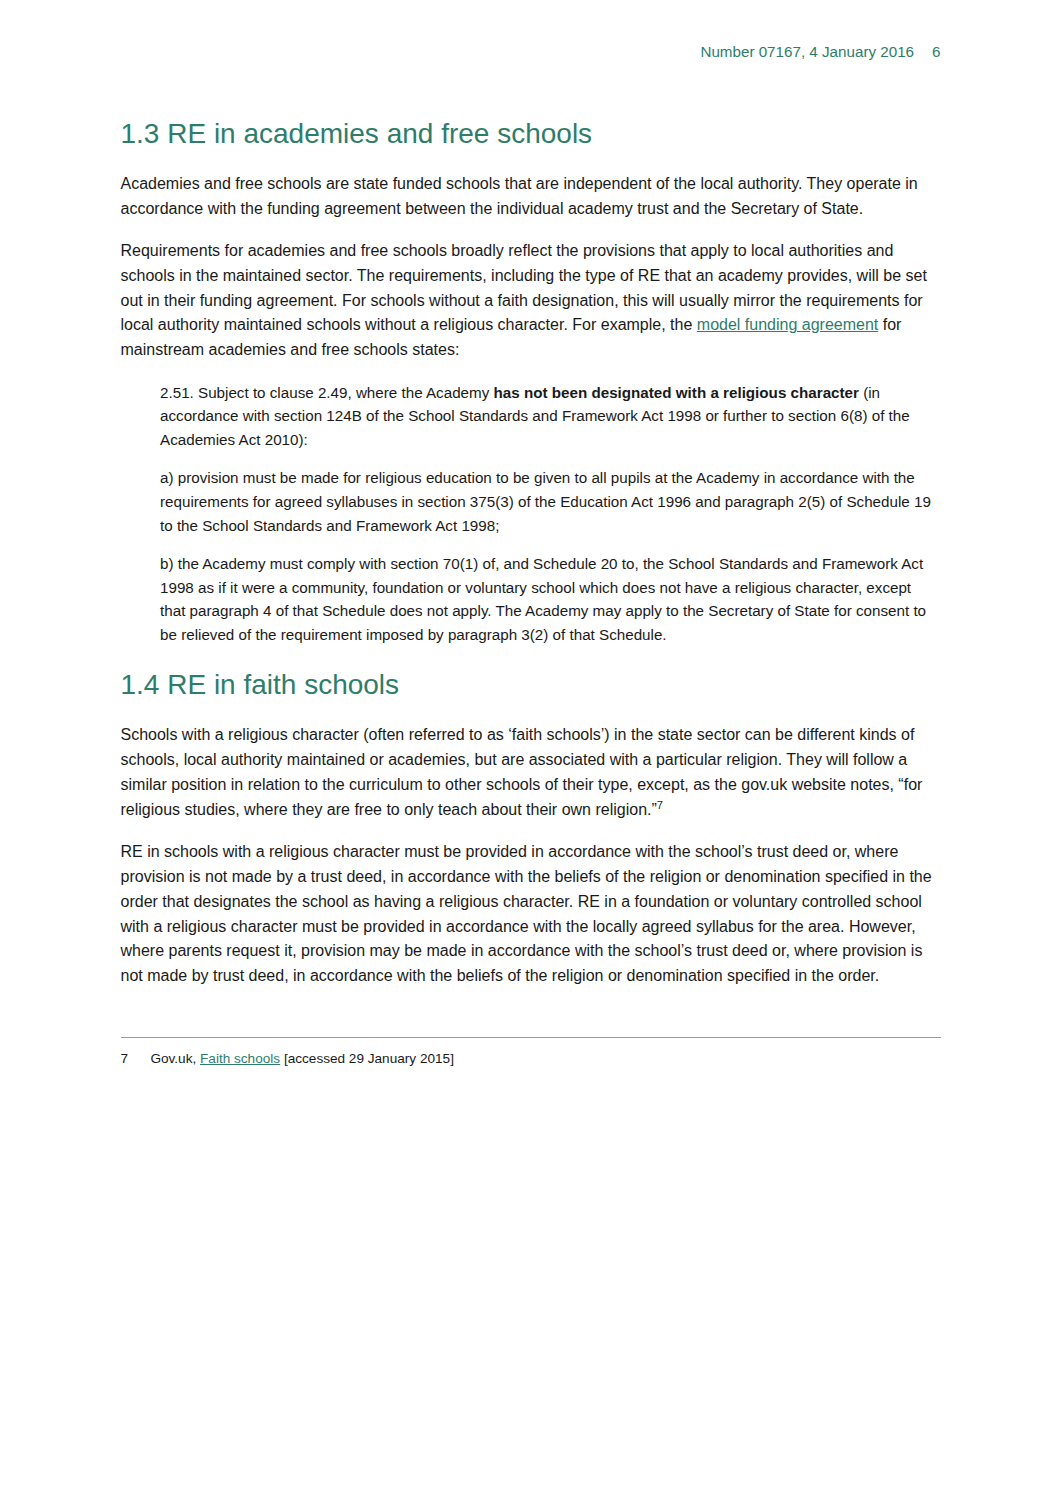Number 07167, 4 January 20166
1.3 RE in academies and free schools
Academies and free schools are state funded schools that are independent of the local authority. They operate in accordance with the funding agreement between the individual academy trust and the Secretary of State.
Requirements for academies and free schools broadly reflect the provisions that apply to local authorities and schools in the maintained sector. The requirements, including the type of RE that an academy provides, will be set out in their funding agreement. For schools without a faith designation, this will usually mirror the requirements for local authority maintained schools without a religious character. For example, the model funding agreement for mainstream academies and free schools states:
2.51. Subject to clause 2.49, where the Academy has not been designated with a religious character (in accordance with section 124B of the School Standards and Framework Act 1998 or further to section 6(8) of the Academies Act 2010):
a) provision must be made for religious education to be given to all pupils at the Academy in accordance with the requirements for agreed syllabuses in section 375(3) of the Education Act 1996 and paragraph 2(5) of Schedule 19 to the School Standards and Framework Act 1998;
b) the Academy must comply with section 70(1) of, and Schedule 20 to, the School Standards and Framework Act 1998 as if it were a community, foundation or voluntary school which does not have a religious character, except that paragraph 4 of that Schedule does not apply. The Academy may apply to the Secretary of State for consent to be relieved of the requirement imposed by paragraph 3(2) of that Schedule.
1.4 RE in faith schools
Schools with a religious character (often referred to as ‘faith schools’) in the state sector can be different kinds of schools, local authority maintained or academies, but are associated with a particular religion. They will follow a similar position in relation to the curriculum to other schools of their type, except, as the gov.uk website notes, “for religious studies, where they are free to only teach about their own religion.”7
RE in schools with a religious character must be provided in accordance with the school’s trust deed or, where provision is not made by a trust deed, in accordance with the beliefs of the religion or denomination specified in the order that designates the school as having a religious character. RE in a foundation or voluntary controlled school with a religious character must be provided in accordance with the locally agreed syllabus for the area. However, where parents request it, provision may be made in accordance with the school’s trust deed or, where provision is not made by trust deed, in accordance with the beliefs of the religion or denomination specified in the order.
7 Gov.uk, Faith schools [accessed 29 January 2015]